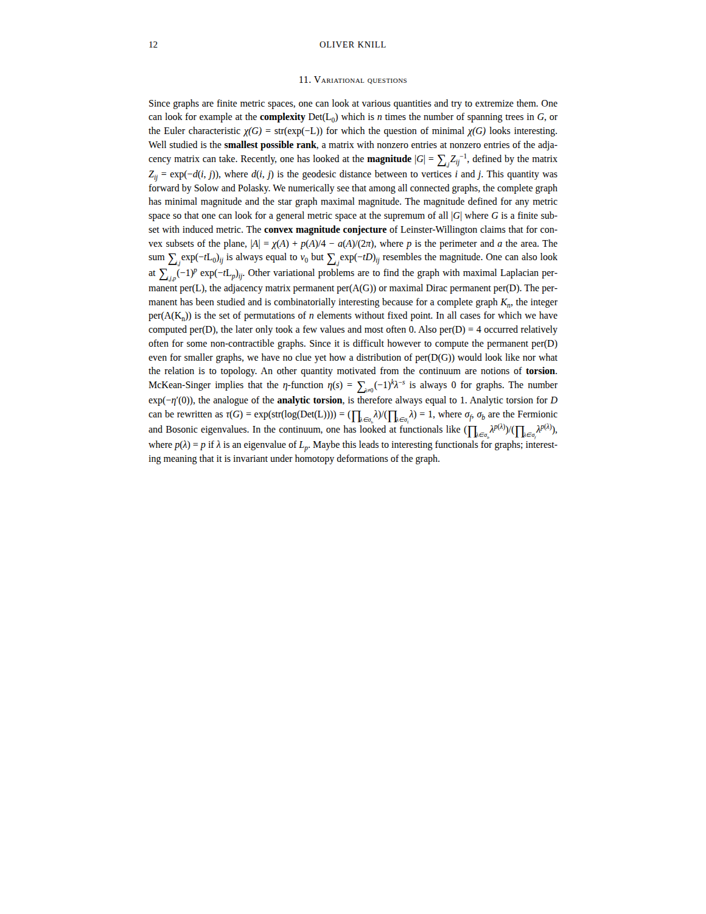12 Oliver Knill
11. Variational questions
Since graphs are finite metric spaces, one can look at various quantities and try to extremize them. One can look for example at the complexity Det(L0) which is n times the number of spanning trees in G, or the Euler characteristic χ(G) = str(exp(−L)) for which the question of minimal χ(G) looks interesting. Well studied is the smallest possible rank, a matrix with nonzero entries at nonzero entries of the adjacency matrix can take. Recently, one has looked at the magnitude |G| = ∑i,j Zij−1, defined by the matrix Zij = exp(−d(i, j)), where d(i, j) is the geodesic distance between to vertices i and j. This quantity was forward by Solow and Polasky. We numerically see that among all connected graphs, the complete graph has minimal magnitude and the star graph maximal magnitude. The magnitude defined for any metric space so that one can look for a general metric space at the supremum of all |G| where G is a finite subset with induced metric. The convex magnitude conjecture of Leinster-Willington claims that for convex subsets of the plane, |A| = χ(A) + p(A)/4 − a(A)/(2π), where p is the perimeter and a the area. The sum ∑i,jexp(−t L0)ij is always equal to v0 but ∑i,jexp(−tD)ij resembles the magnitude. One can also look at ∑i,j,p(−1)p exp(−t Lp)ij. Other variational problems are to find the graph with maximal Laplacian permanent per(L), the adjacency matrix permanent per(A(G)) or maximal Dirac permanent per(D). The permanent has been studied and is combinatorially interesting because for a complete graph Kn, the integer per(A(Kn)) is the set of permutations of n elements without fixed point. In all cases for which we have computed per(D), the later only took a few values and most often 0. Also per(D) = 4 occurred relatively often for some non-contractible graphs. Since it is difficult however to compute the permanent per(D) even for smaller graphs, we have no clue yet how a distribution of per(D(G)) would look like nor what the relation is to topology. An other quantity motivated from the continuum are notions of torsion. McKean-Singer implies that the η-function η(s) = ∑λ≠0(−1)kλ−s is always 0 for graphs. The number exp(−η′(0)), the analogue of the analytic torsion, is therefore always equal to 1. Analytic torsion for D can be rewritten as τ(G) = exp(str(log(Det(L)))) = (∏λ∈σb λ)/(∏λ∈σf λ) = 1, where σf, σb are the Fermionic and Bosonic eigenvalues. In the continuum, one has looked at functionals like (∏λ∈σb λp(λ))/(∏λ∈σf λp(λ)), where p(λ) = p if λ is an eigenvalue of Lp. Maybe this leads to interesting functionals for graphs; interesting meaning that it is invariant under homotopy deformations of the graph.